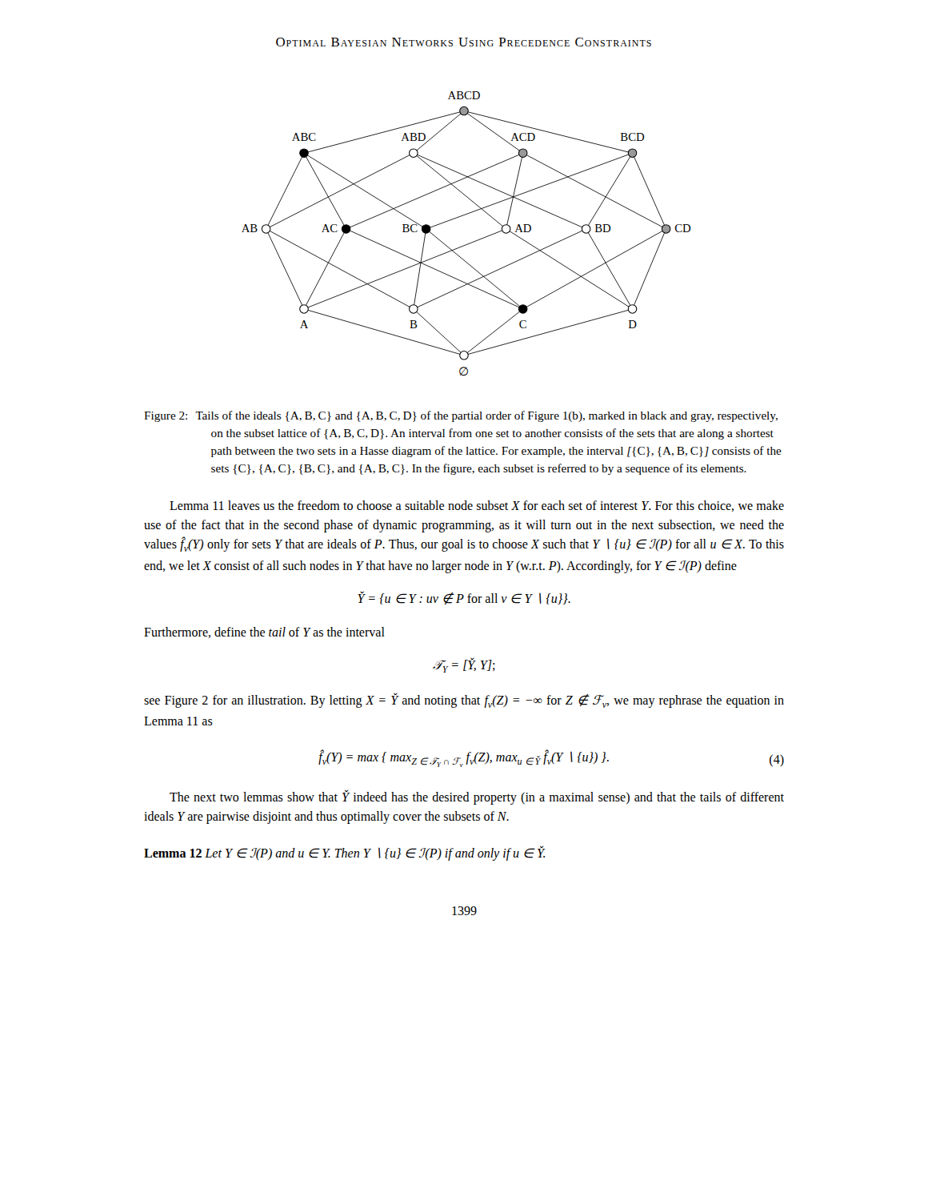Optimal Bayesian Networks Using Precedence Constraints
ABCD ABC ABD ACD BCD AB AC BC AD BD CD A B C D ∅
Figure 2: Tails of the ideals {A, B, C} and {A, B, C, D} of the partial order of Figure 1(b), marked in black and gray, respectively, on the subset lattice of {A, B, C, D}. An interval from one set to another consists of the sets that are along a shortest path between the two sets in a Hasse diagram of the lattice. For example, the interval [{C}, {A, B, C}] consists of the sets {C}, {A, C}, {B, C}, and {A, B, C}. In the figure, each subset is referred to by a sequence of its elements.
Lemma 11 leaves us the freedom to choose a suitable node subset X for each set of interest Y. For this choice, we make use of the fact that in the second phase of dynamic programming, as it will turn out in the next subsection, we need the values f̂v(Y) only for sets Y that are ideals of P. Thus, our goal is to choose X such that Y ∖ {u} ∈ ℐ(P) for all u ∈ X. To this end, we let X consist of all such nodes in Y that have no larger node in Y (w.r.t. P). Accordingly, for Y ∈ ℐ(P) define
Y̌ = {u ∈ Y : uv ∉ P for all v ∈ Y ∖ {u}}.
Furthermore, define the tail of Y as the interval
𝒯Y = [Y̌, Y];
see Figure 2 for an illustration. By letting X = Y̌ and noting that fv(Z) = −∞ for Z ∉ ℱv, we may rephrase the equation in Lemma 11 as
f̂v(Y) = max { maxZ ∈ 𝒯Y ∩ ℱv fv(Z), maxu ∈ Y̌ f̂v(Y ∖ {u}) }. (4)
The next two lemmas show that Y̌ indeed has the desired property (in a maximal sense) and that the tails of different ideals Y are pairwise disjoint and thus optimally cover the subsets of N.
Lemma 12 Let Y ∈ ℐ(P) and u ∈ Y. Then Y ∖ {u} ∈ ℐ(P) if and only if u ∈ Y̌.
1399